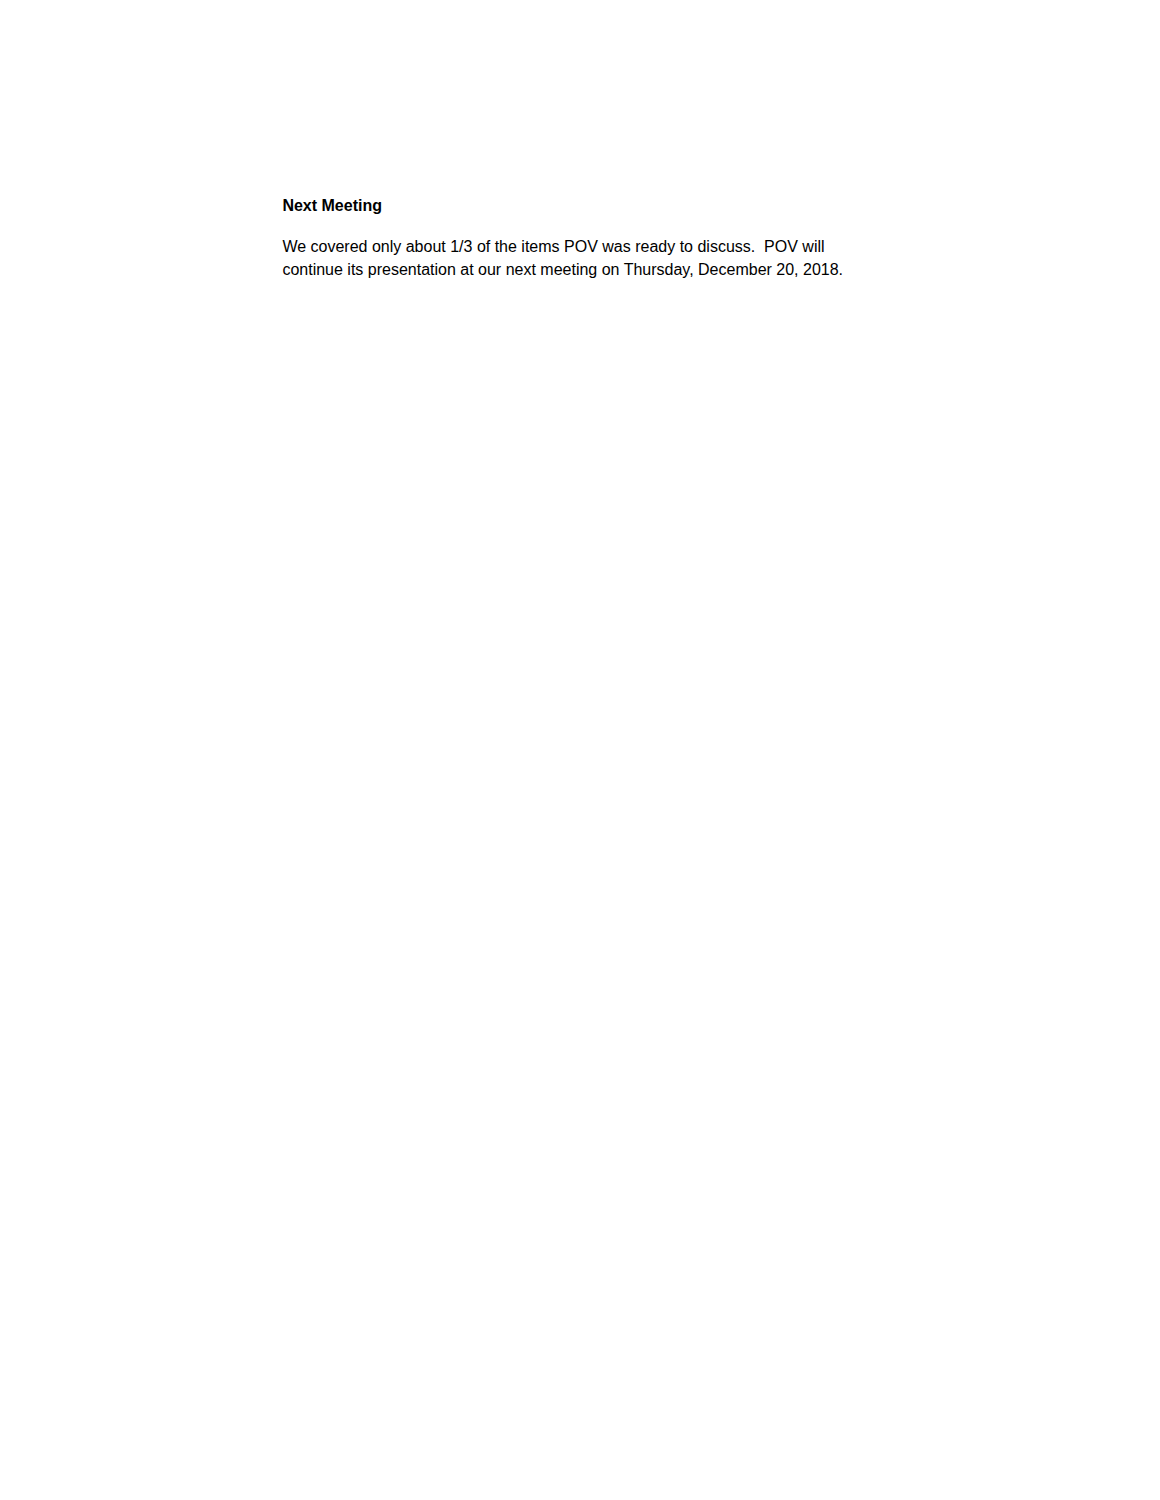Next Meeting
We covered only about 1/3 of the items POV was ready to discuss. POV will continue its presentation at our next meeting on Thursday, December 20, 2018.